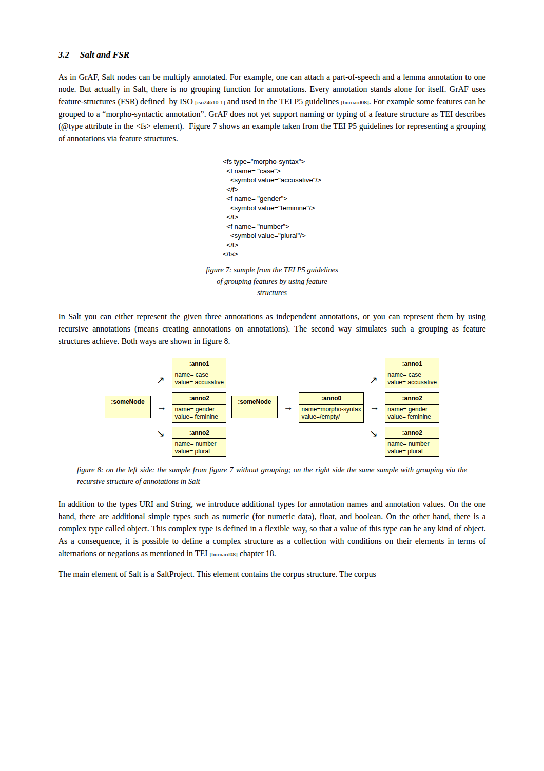3.2 Salt and FSR
As in GrAF, Salt nodes can be multiply annotated. For example, one can attach a part-of-speech and a lemma annotation to one node. But actually in Salt, there is no grouping function for annotations. Every annotation stands alone for itself. GrAF uses feature-structures (FSR) defined by ISO [iso24610-1] and used in the TEI P5 guidelines [burnard08]. For example some features can be grouped to a “morpho-syntactic annotation”. GrAF does not yet support naming or typing of a feature structure as TEI describes (@type attribute in the <fs> element). Figure 7 shows an example taken from the TEI P5 guidelines for representing a grouping of annotations via feature structures.
<fs type="morpho-syntax"> <f name= "case"> <symbol value="accusative"/> </f> <f name= "gender"> <symbol value="feminine"/> </f> <f name= "number"> <symbol value="plural"/> </f> </fs>
figure 7: sample from the TEI P5 guidelines of grouping features by using feature structures
In Salt you can either represent the given three annotations as independent annotations, or you can represent them by using recursive annotations (means creating annotations on annotations). The second way simulates such a grouping as feature structures achieve. Both ways are shown in figure 8.
:someNode
↗
→
↘
:anno1
name= case
value= accusative
:anno2
name= gender
value= feminine
:anno2
name= number
value= plural
:someNode
→
:anno0
name=morpho-syntax
value=/empty/
↗
→
↘
:anno1
name= case
value= accusative
:anno2
name= gender
value= feminine
:anno2
name= number
value= plural
figure 8: on the left side: the sample from figure 7 without grouping; on the right side the same sample with grouping via the recursive structure of annotations in Salt
In addition to the types URI and String, we introduce additional types for annotation names and annotation values. On the one hand, there are additional simple types such as numeric (for numeric data), float, and boolean. On the other hand, there is a complex type called object. This complex type is defined in a flexible way, so that a value of this type can be any kind of object. As a consequence, it is possible to define a complex structure as a collection with conditions on their elements in terms of alternations or negations as mentioned in TEI [burnard08] chapter 18.
The main element of Salt is a SaltProject. This element contains the corpus structure. The corpus